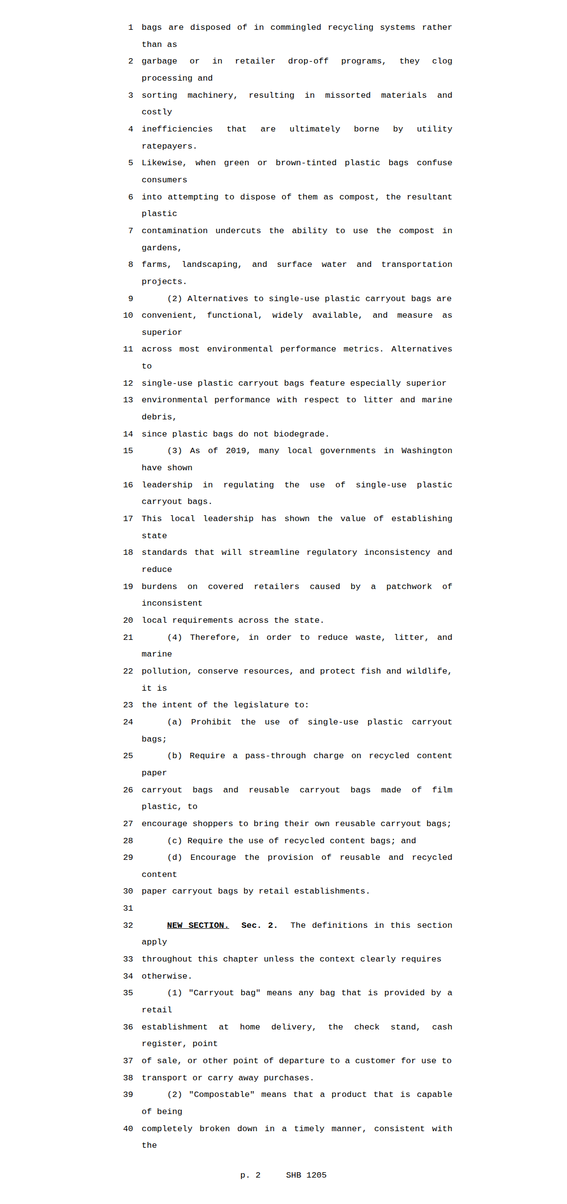bags are disposed of in commingled recycling systems rather than as
garbage or in retailer drop-off programs, they clog processing and
sorting machinery, resulting in missorted materials and costly
inefficiencies that are ultimately borne by utility ratepayers.
Likewise, when green or brown-tinted plastic bags confuse consumers
into attempting to dispose of them as compost, the resultant plastic
contamination undercuts the ability to use the compost in gardens,
farms, landscaping, and surface water and transportation projects.
(2) Alternatives to single-use plastic carryout bags are
convenient, functional, widely available, and measure as superior
across most environmental performance metrics. Alternatives to
single-use plastic carryout bags feature especially superior
environmental performance with respect to litter and marine debris,
since plastic bags do not biodegrade.
(3) As of 2019, many local governments in Washington have shown
leadership in regulating the use of single-use plastic carryout bags.
This local leadership has shown the value of establishing state
standards that will streamline regulatory inconsistency and reduce
burdens on covered retailers caused by a patchwork of inconsistent
local requirements across the state.
(4) Therefore, in order to reduce waste, litter, and marine
pollution, conserve resources, and protect fish and wildlife, it is
the intent of the legislature to:
(a) Prohibit the use of single-use plastic carryout bags;
(b) Require a pass-through charge on recycled content paper
carryout bags and reusable carryout bags made of film plastic, to
encourage shoppers to bring their own reusable carryout bags;
(c) Require the use of recycled content bags; and
(d) Encourage the provision of reusable and recycled content
paper carryout bags by retail establishments.
NEW SECTION. Sec. 2. The definitions in this section apply
throughout this chapter unless the context clearly requires
otherwise.
(1) "Carryout bag" means any bag that is provided by a retail
establishment at home delivery, the check stand, cash register, point
of sale, or other point of departure to a customer for use to
transport or carry away purchases.
(2) "Compostable" means that a product that is capable of being
completely broken down in a timely manner, consistent with the
p. 2 SHB 1205